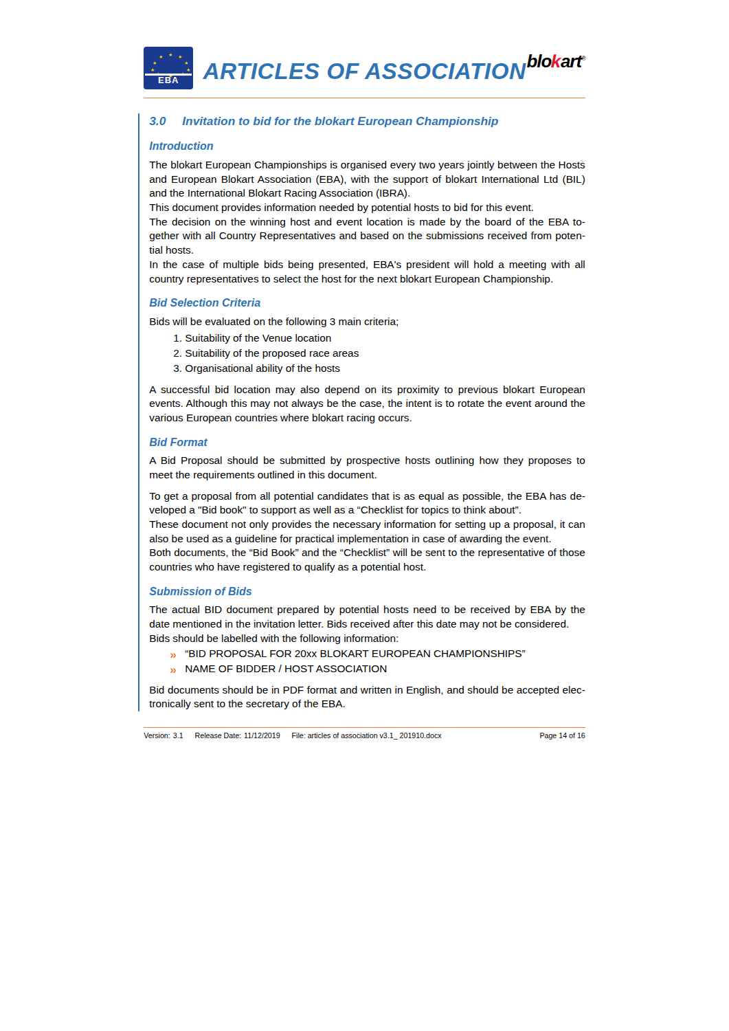★ ★ ★ ★ ★ ★ ★ ★ ★ ★
EBA
ARTICLES OF ASSOCIATION
blokart®
3.0 Invitation to bid for the blokart European Championship
Introduction
The blokart European Championships is organised every two years jointly between the Hosts and European Blokart Association (EBA), with the support of blokart International Ltd (BIL) and the International Blokart Racing Association (IBRA).
This document provides information needed by potential hosts to bid for this event.
The decision on the winning host and event location is made by the board of the EBA together with all Country Representatives and based on the submissions received from potential hosts.
In the case of multiple bids being presented, EBA's president will hold a meeting with all country representatives to select the host for the next blokart European Championship.
Bid Selection Criteria
Bids will be evaluated on the following 3 main criteria;
Suitability of the Venue location
Suitability of the proposed race areas
Organisational ability of the hosts
A successful bid location may also depend on its proximity to previous blokart European events. Although this may not always be the case, the intent is to rotate the event around the various European countries where blokart racing occurs.
Bid Format
A Bid Proposal should be submitted by prospective hosts outlining how they proposes to meet the requirements outlined in this document.
To get a proposal from all potential candidates that is as equal as possible, the EBA has developed a "Bid book" to support as well as a “Checklist for topics to think about”.
These document not only provides the necessary information for setting up a proposal, it can also be used as a guideline for practical implementation in case of awarding the event.
Both documents, the “Bid Book” and the “Checklist” will be sent to the representative of those countries who have registered to qualify as a potential host.
Submission of Bids
The actual BID document prepared by potential hosts need to be received by EBA by the date mentioned in the invitation letter. Bids received after this date may not be considered.
Bids should be labelled with the following information:
“BID PROPOSAL FOR 20xx BLOKART EUROPEAN CHAMPIONSHIPS”
NAME OF BIDDER / HOST ASSOCIATION
Bid documents should be in PDF format and written in English, and should be accepted electronically sent to the secretary of the EBA.
Version: 3.1 Release Date: 11/12/2019 File: articles of association v3.1_ 201910.docx
Page 14 of 16